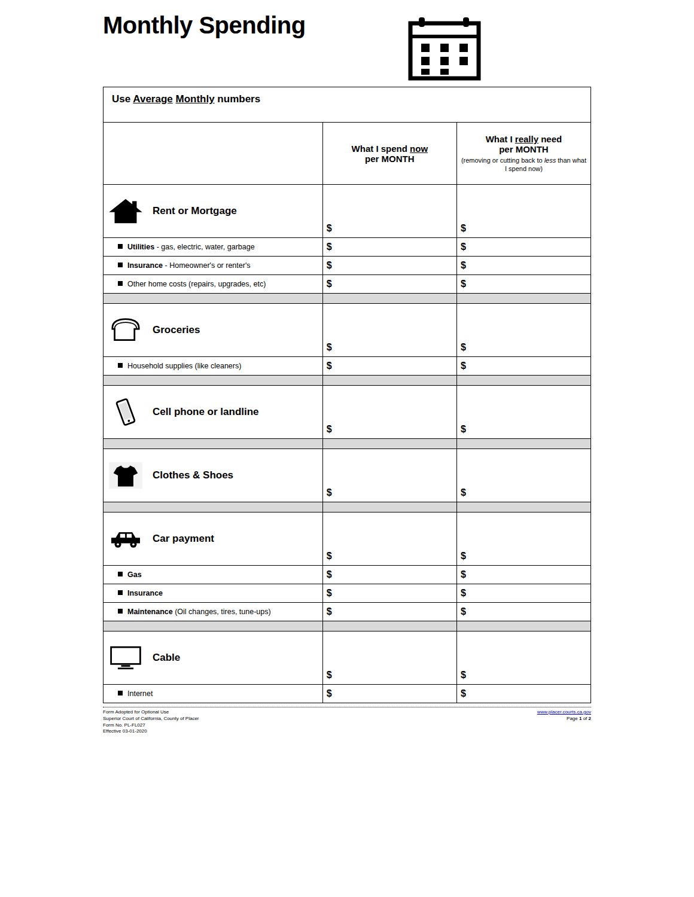Monthly Spending
| Use Average Monthly numbers |
| | What I spend now per MONTH | What I really need per MONTH (removing or cutting back to less than what I spend now) |
| Rent or Mortgage | $ | $ |
| Utilities - gas, electric, water, garbage | $ | $ |
| Insurance - Homeowner's or renter's | $ | $ |
| Other home costs (repairs, upgrades, etc) | $ | $ |
| Groceries | $ | $ |
| Household supplies (like cleaners) | $ | $ |
| Cell phone or landline | $ | $ |
| Clothes & Shoes | $ | $ |
| Car payment | $ | $ |
| Gas | $ | $ |
| Insurance | $ | $ |
| Maintenance (Oil changes, tires, tune-ups) | $ | $ |
| Cable | $ | $ |
| Internet | $ | $ |
Form Adopted for Optional Use
Superior Court of California, County of Placer
Form No. PL-FL027
Effective 03-01-2020
www.placer.courts.ca.gov
Page 1 of 2